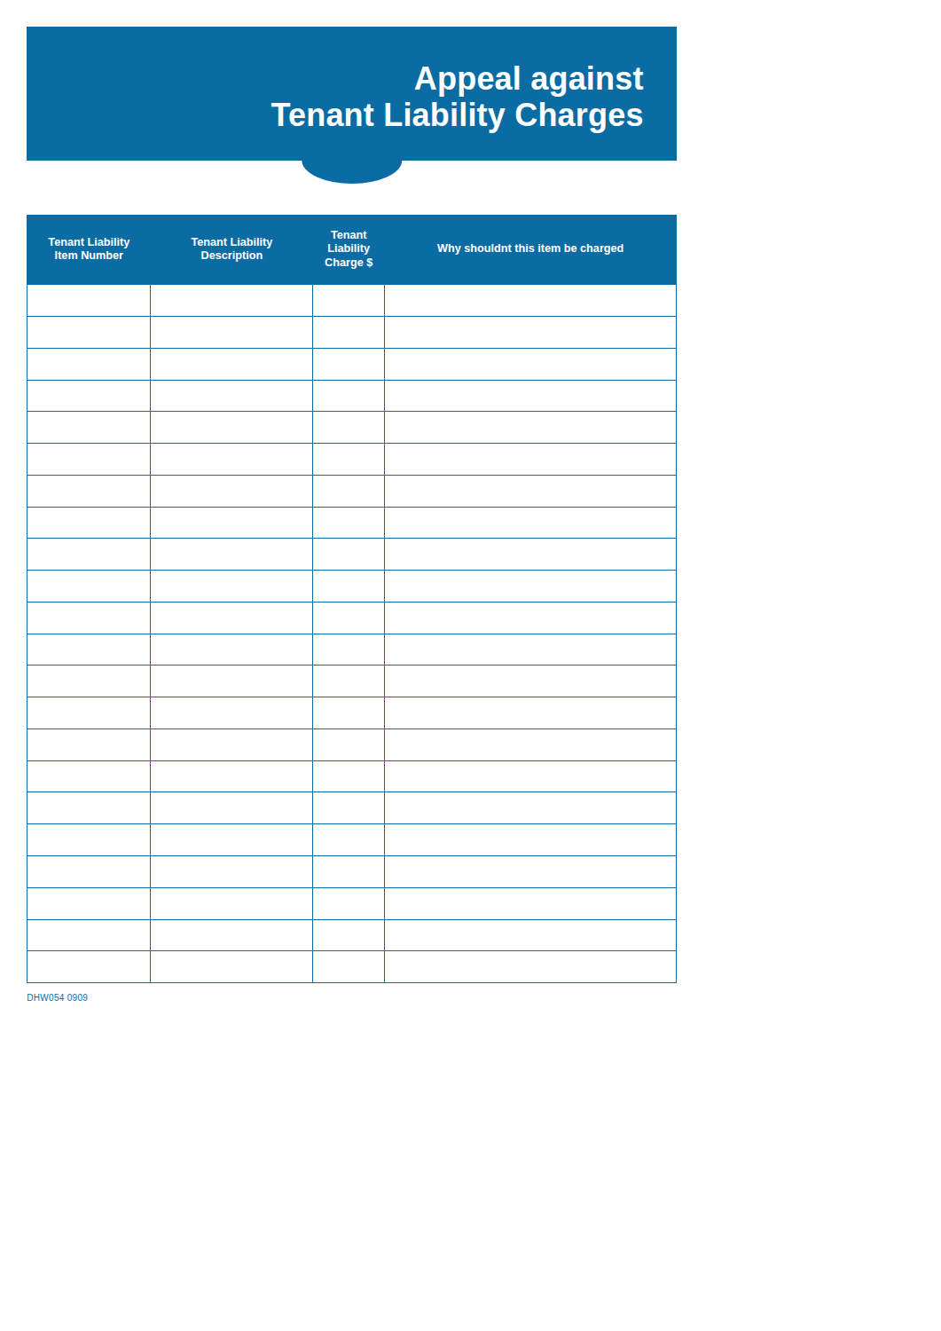Appeal againstTenant Liability Charges
| Tenant Liability Item Number | Tenant Liability Description | Tenant Liability Charge $ | Why shouldnt this item be charged |
| --- | --- | --- | --- |
DHW054 0909